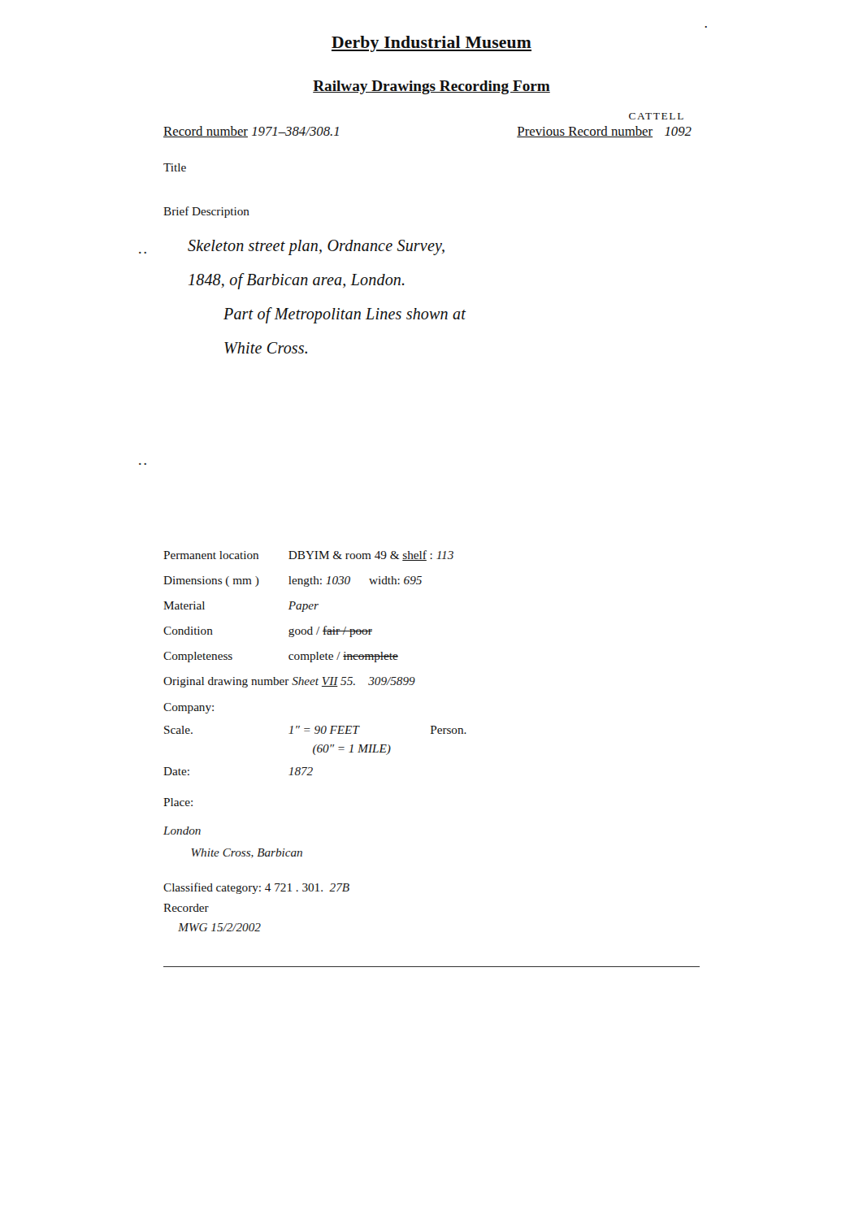.
Derby Industrial Museum
Railway Drawings Recording Form
Record number 1971–384/308.1
CATTELL Previous Record number 1092
Title
Brief Description
Skeleton street plan, Ordnance Survey,
1848, of Barbican area, London.
Part of Metropolitan Lines shown at
White Cross.
··
Permanent location DBYIM & room 49 & shelf : 113
Dimensions ( mm ) length: 1030 width: 695
Material Paper
Condition good / fair / poor
Completeness complete / incomplete
Original drawing number Sheet VII 55. 309/5899
Company:
Scale. 1″ = 90 FEET Person.
(60″ = 1 MILE)
Date: 1872
Place:
London
White Cross, Barbican
··
Classified category: 4 721 . 301. 27B
Recorder
MWG 15/2/2002